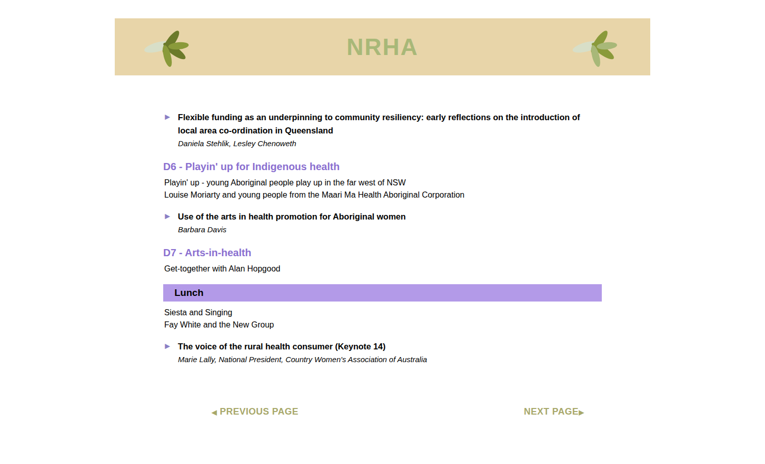NRHA
► Flexible funding as an underpinning to community resiliency: early reflections on the introduction of local area co-ordination in Queensland
Daniela Stehlik, Lesley Chenoweth
D6 - Playin' up for Indigenous health
Playin' up - young Aboriginal people play up in the far west of NSW
Louise Moriarty and young people from the Maari Ma Health Aboriginal Corporation
► Use of the arts in health promotion for Aboriginal women
Barbara Davis
D7 - Arts-in-health
Get-together with Alan Hopgood
Lunch
Siesta and Singing
Fay White and the New Group
► The voice of the rural health consumer (Keynote 14)
Marie Lally, National President, Country Women's Association of Australia
◀ PREVIOUS PAGE NEXT PAGE▶